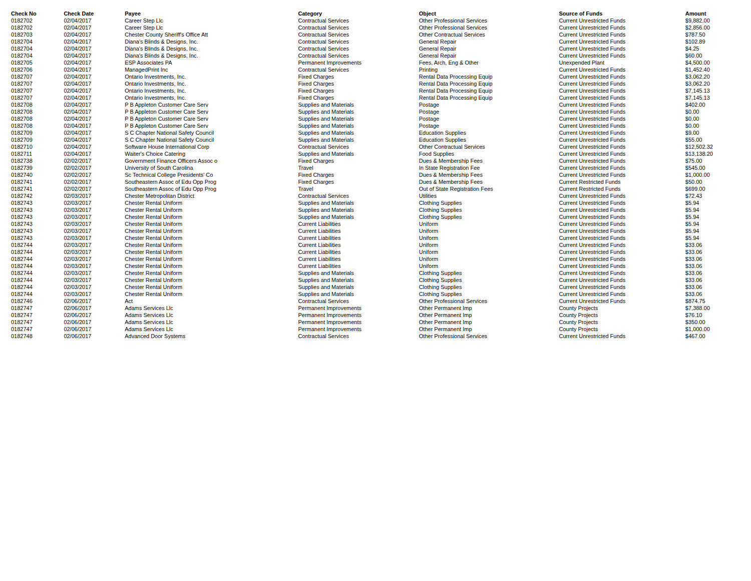| Check No | Check Date | Payee | Category | Object | Source of Funds | Amount |
| --- | --- | --- | --- | --- | --- | --- |
| 0182702 | 02/04/2017 | Career Step Llc | Contractual Services | Other Professional Services | Current Unrestricted Funds | $9,882.00 |
| 0182702 | 02/04/2017 | Career Step Llc | Contractual Services | Other Professional Services | Current Unrestricted Funds | $2,856.00 |
| 0182703 | 02/04/2017 | Chester County Sheriff's Office Att | Contractual Services | Other Contractual Services | Current Unrestricted Funds | $787.50 |
| 0182704 | 02/04/2017 | Diana's Blinds & Designs, Inc. | Contractual Services | General Repair | Current Unrestricted Funds | $102.89 |
| 0182704 | 02/04/2017 | Diana's Blinds & Designs, Inc. | Contractual Services | General Repair | Current Unrestricted Funds | $4.25 |
| 0182704 | 02/04/2017 | Diana's Blinds & Designs, Inc. | Contractual Services | General Repair | Current Unrestricted Funds | $60.00 |
| 0182705 | 02/04/2017 | ESP Associates PA | Permanent Improvements | Fees, Arch, Eng & Other | Unexpended Plant | $4,500.00 |
| 0182706 | 02/04/2017 | ManagedPrint Inc | Contractual Services | Printing | Current Unrestricted Funds | $1,452.40 |
| 0182707 | 02/04/2017 | Ontario Investments, Inc. | Fixed Charges | Rental Data Processing Equip | Current Unrestricted Funds | $3,062.20 |
| 0182707 | 02/04/2017 | Ontario Investments, Inc. | Fixed Charges | Rental Data Processing Equip | Current Unrestricted Funds | $3,062.20 |
| 0182707 | 02/04/2017 | Ontario Investments, Inc. | Fixed Charges | Rental Data Processing Equip | Current Unrestricted Funds | $7,145.13 |
| 0182707 | 02/04/2017 | Ontario Investments, Inc. | Fixed Charges | Rental Data Processing Equip | Current Unrestricted Funds | $7,145.13 |
| 0182708 | 02/04/2017 | P B Appleton Customer Care Serv | Supplies and Materials | Postage | Current Unrestricted Funds | $402.00 |
| 0182708 | 02/04/2017 | P B Appleton Customer Care Serv | Supplies and Materials | Postage | Current Unrestricted Funds | $0.00 |
| 0182708 | 02/04/2017 | P B Appleton Customer Care Serv | Supplies and Materials | Postage | Current Unrestricted Funds | $0.00 |
| 0182708 | 02/04/2017 | P B Appleton Customer Care Serv | Supplies and Materials | Postage | Current Unrestricted Funds | $0.00 |
| 0182709 | 02/04/2017 | S C Chapter National Safety Council | Supplies and Materials | Education Supplies | Current Unrestricted Funds | $9.00 |
| 0182709 | 02/04/2017 | S C Chapter National Safety Council | Supplies and Materials | Education Supplies | Current Unrestricted Funds | $55.00 |
| 0182710 | 02/04/2017 | Software House International Corp | Contractual Services | Other Contractual Services | Current Unrestricted Funds | $12,502.32 |
| 0182711 | 02/04/2017 | Waiter's Choice Catering | Supplies and Materials | Food Supplies | Current Unrestricted Funds | $13,138.20 |
| 0182738 | 02/02/2017 | Government Finance Officers Assoc o | Fixed Charges | Dues & Membership Fees | Current Unrestricted Funds | $75.00 |
| 0182739 | 02/02/2017 | University of South Carolina | Travel | In State Registration Fee | Current Unrestricted Funds | $545.00 |
| 0182740 | 02/02/2017 | Sc Technical College Presidents' Co | Fixed Charges | Dues & Membership Fees | Current Unrestricted Funds | $1,000.00 |
| 0182741 | 02/02/2017 | Southeastern Assoc of Edu Opp Prog | Fixed Charges | Dues & Membership Fees | Current Restricted Funds | $50.00 |
| 0182741 | 02/02/2017 | Southeastern Assoc of Edu Opp Prog | Travel | Out of State Registration Fees | Current Restricted Funds | $699.00 |
| 0182742 | 02/03/2017 | Chester Metropolitan District | Contractual Services | Utilities | Current Unrestricted Funds | $72.43 |
| 0182743 | 02/03/2017 | Chester Rental Uniform | Supplies and Materials | Clothing Supplies | Current Unrestricted Funds | $5.94 |
| 0182743 | 02/03/2017 | Chester Rental Uniform | Supplies and Materials | Clothing Supplies | Current Unrestricted Funds | $5.94 |
| 0182743 | 02/03/2017 | Chester Rental Uniform | Supplies and Materials | Clothing Supplies | Current Unrestricted Funds | $5.94 |
| 0182743 | 02/03/2017 | Chester Rental Uniform | Current Liabilities | Uniform | Current Unrestricted Funds | $5.94 |
| 0182743 | 02/03/2017 | Chester Rental Uniform | Current Liabilities | Uniform | Current Unrestricted Funds | $5.94 |
| 0182743 | 02/03/2017 | Chester Rental Uniform | Current Liabilities | Uniform | Current Unrestricted Funds | $5.94 |
| 0182744 | 02/03/2017 | Chester Rental Uniform | Current Liabilities | Uniform | Current Unrestricted Funds | $33.06 |
| 0182744 | 02/03/2017 | Chester Rental Uniform | Current Liabilities | Uniform | Current Unrestricted Funds | $33.06 |
| 0182744 | 02/03/2017 | Chester Rental Uniform | Current Liabilities | Uniform | Current Unrestricted Funds | $33.06 |
| 0182744 | 02/03/2017 | Chester Rental Uniform | Current Liabilities | Uniform | Current Unrestricted Funds | $33.06 |
| 0182744 | 02/03/2017 | Chester Rental Uniform | Supplies and Materials | Clothing Supplies | Current Unrestricted Funds | $33.06 |
| 0182744 | 02/03/2017 | Chester Rental Uniform | Supplies and Materials | Clothing Supplies | Current Unrestricted Funds | $33.06 |
| 0182744 | 02/03/2017 | Chester Rental Uniform | Supplies and Materials | Clothing Supplies | Current Unrestricted Funds | $33.06 |
| 0182744 | 02/03/2017 | Chester Rental Uniform | Supplies and Materials | Clothing Supplies | Current Unrestricted Funds | $33.06 |
| 0182746 | 02/06/2017 | Act | Contractual Services | Other Professional Services | Current Unrestricted Funds | $874.75 |
| 0182747 | 02/06/2017 | Adams Services Llc | Permanent Improvements | Other Permanent Imp | County Projects | $7,388.00 |
| 0182747 | 02/06/2017 | Adams Services Llc | Permanent Improvements | Other Permanent Imp | County Projects | $76.10 |
| 0182747 | 02/06/2017 | Adams Services Llc | Permanent Improvements | Other Permanent Imp | County Projects | $350.00 |
| 0182747 | 02/06/2017 | Adams Services Llc | Permanent Improvements | Other Permanent Imp | County Projects | $1,000.00 |
| 0182748 | 02/06/2017 | Advanced Door Systems | Contractual Services | Other Professional Services | Current Unrestricted Funds | $467.00 |